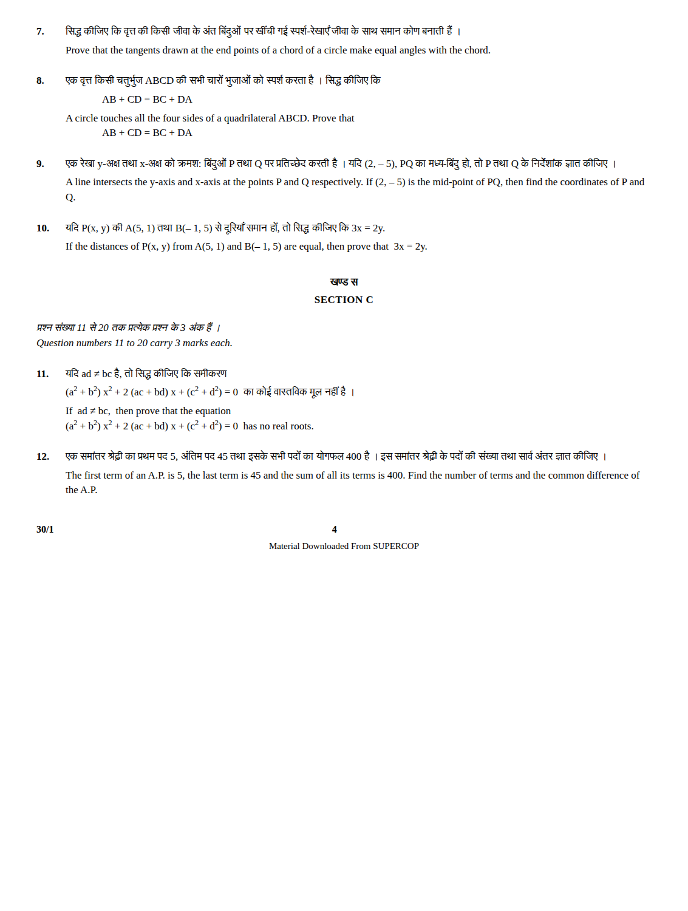7.
सिद्ध कीजिए कि वृत्त की किसी जीवा के अंत बिंदुओं पर खींची गई स्पर्श-रेखाएँ जीवा के साथ समान कोण बनाती हैं ।
Prove that the tangents drawn at the end points of a chord of a circle make equal angles with the chord.
8.
एक वृत्त किसी चतुर्भुज ABCD की सभी चारों भुजाओं को स्पर्श करता है । सिद्ध कीजिए कि
AB + CD = BC + DA
A circle touches all the four sides of a quadrilateral ABCD. Prove that
AB + CD = BC + DA
9.
एक रेखा y-अक्ष तथा x-अक्ष को क्रमश: बिंदुओं P तथा Q पर प्रतिच्छेद करती है । यदि (2, – 5), PQ का मध्य-बिंदु हो, तो P तथा Q के निर्देशांक ज्ञात कीजिए ।
A line intersects the y-axis and x-axis at the points P and Q respectively. If (2, – 5) is the mid-point of PQ, then find the coordinates of P and Q.
10.
यदि P(x, y) की A(5, 1) तथा B(– 1, 5) से दूरियाँ समान हों, तो सिद्ध कीजिए कि 3x = 2y.
If the distances of P(x, y) from A(5, 1) and B(– 1, 5) are equal, then prove that 3x = 2y.
खण्ड स
SECTION C
प्रश्न संख्या 11 से 20 तक प्रत्येक प्रश्न के 3 अंक हैं ।
Question numbers 11 to 20 carry 3 marks each.
11.
यदि ad ≠ bc है, तो सिद्ध कीजिए कि समीकरण
(a2 + b2) x2 + 2 (ac + bd) x + (c2 + d2) = 0 का कोई वास्तविक मूल नहीं है ।
If ad ≠ bc, then prove that the equation
(a2 + b2) x2 + 2 (ac + bd) x + (c2 + d2) = 0 has no real roots.
12.
एक समांतर श्रेढ़ी का प्रथम पद 5, अंतिम पद 45 तथा इसके सभी पदों का योगफल 400 है । इस समांतर श्रेढ़ी के पदों की संख्या तथा सार्व अंतर ज्ञात कीजिए ।
The first term of an A.P. is 5, the last term is 45 and the sum of all its terms is 400. Find the number of terms and the common difference of the A.P.
30/1
4
Material Downloaded From SUPERCOP